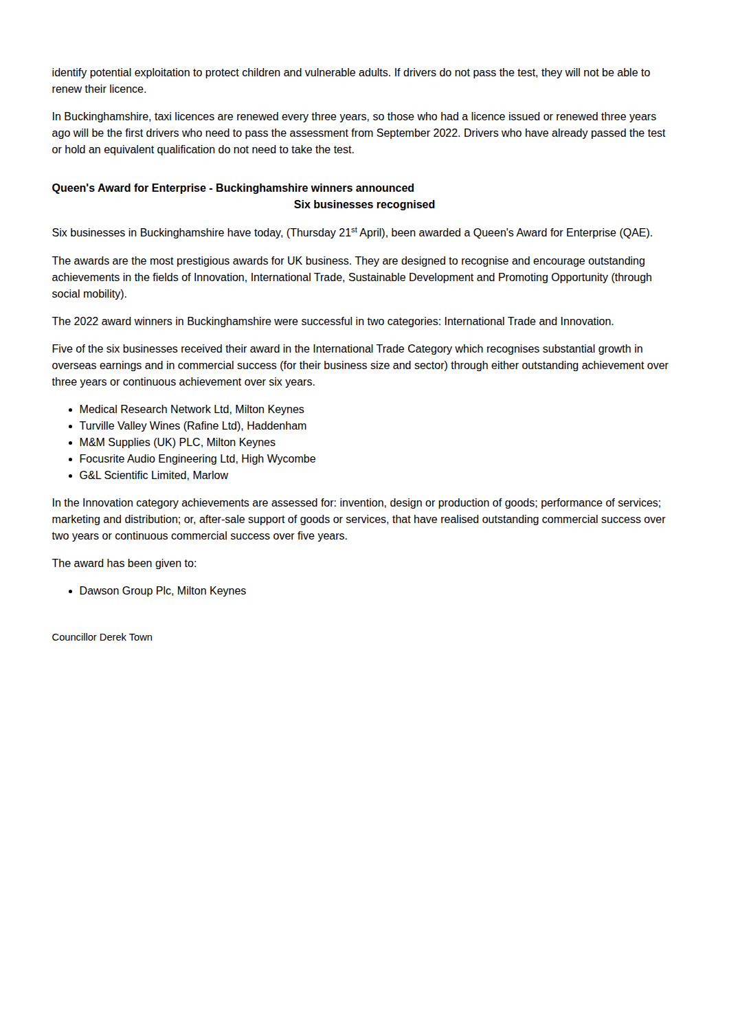identify potential exploitation to protect children and vulnerable adults. If drivers do not pass the test, they will not be able to renew their licence.
In Buckinghamshire, taxi licences are renewed every three years, so those who had a licence issued or renewed three years ago will be the first drivers who need to pass the assessment from September 2022. Drivers who have already passed the test or hold an equivalent qualification do not need to take the test.
Queen's Award for Enterprise - Buckinghamshire winners announced
Six businesses recognised
Six businesses in Buckinghamshire have today, (Thursday 21st April), been awarded a Queen's Award for Enterprise (QAE).
The awards are the most prestigious awards for UK business. They are designed to recognise and encourage outstanding achievements in the fields of Innovation, International Trade, Sustainable Development and Promoting Opportunity (through social mobility).
The 2022 award winners in Buckinghamshire were successful in two categories: International Trade and Innovation.
Five of the six businesses received their award in the International Trade Category which recognises substantial growth in overseas earnings and in commercial success (for their business size and sector) through either outstanding achievement over three years or continuous achievement over six years.
Medical Research Network Ltd, Milton Keynes
Turville Valley Wines (Rafine Ltd), Haddenham
M&M Supplies (UK) PLC, Milton Keynes
Focusrite Audio Engineering Ltd, High Wycombe
G&L Scientific Limited, Marlow
In the Innovation category achievements are assessed for: invention, design or production of goods; performance of services; marketing and distribution; or, after-sale support of goods or services, that have realised outstanding commercial success over two years or continuous commercial success over five years.
The award has been given to:
Dawson Group Plc, Milton Keynes
Councillor Derek Town